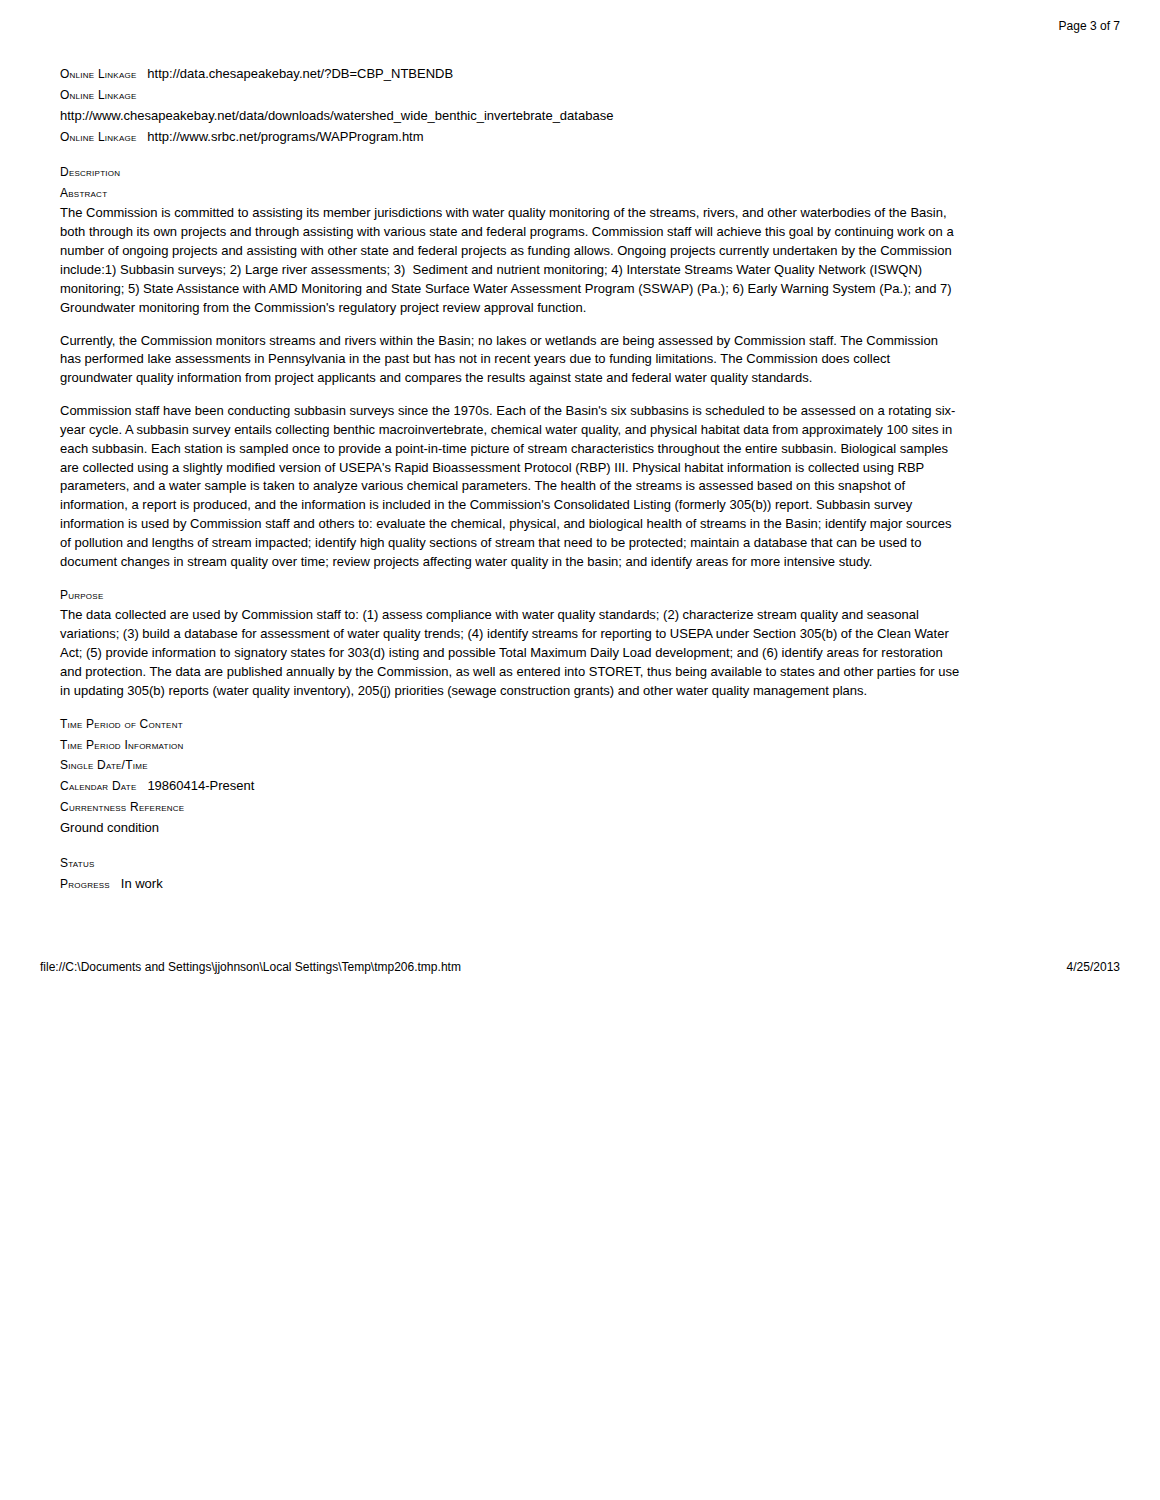Page 3 of 7
Online Linkage http://data.chesapeakebay.net/?DB=CBP_NTBENDB
Online Linkage
http://www.chesapeakebay.net/data/downloads/watershed_wide_benthic_invertebrate_database
Online Linkage http://www.srbc.net/programs/WAPProgram.htm
Description
Abstract
The Commission is committed to assisting its member jurisdictions with water quality monitoring of the streams, rivers, and other waterbodies of the Basin, both through its own projects and through assisting with various state and federal programs. Commission staff will achieve this goal by continuing work on a number of ongoing projects and assisting with other state and federal projects as funding allows. Ongoing projects currently undertaken by the Commission include:1) Subbasin surveys; 2) Large river assessments; 3) Sediment and nutrient monitoring; 4) Interstate Streams Water Quality Network (ISWQN) monitoring; 5) State Assistance with AMD Monitoring and State Surface Water Assessment Program (SSWAP) (Pa.); 6) Early Warning System (Pa.); and 7) Groundwater monitoring from the Commission's regulatory project review approval function.
Currently, the Commission monitors streams and rivers within the Basin; no lakes or wetlands are being assessed by Commission staff. The Commission has performed lake assessments in Pennsylvania in the past but has not in recent years due to funding limitations. The Commission does collect groundwater quality information from project applicants and compares the results against state and federal water quality standards.
Commission staff have been conducting subbasin surveys since the 1970s. Each of the Basin's six subbasins is scheduled to be assessed on a rotating six-year cycle. A subbasin survey entails collecting benthic macroinvertebrate, chemical water quality, and physical habitat data from approximately 100 sites in each subbasin. Each station is sampled once to provide a point-in-time picture of stream characteristics throughout the entire subbasin. Biological samples are collected using a slightly modified version of USEPA's Rapid Bioassessment Protocol (RBP) III. Physical habitat information is collected using RBP parameters, and a water sample is taken to analyze various chemical parameters. The health of the streams is assessed based on this snapshot of information, a report is produced, and the information is included in the Commission's Consolidated Listing (formerly 305(b)) report. Subbasin survey information is used by Commission staff and others to: evaluate the chemical, physical, and biological health of streams in the Basin; identify major sources of pollution and lengths of stream impacted; identify high quality sections of stream that need to be protected; maintain a database that can be used to document changes in stream quality over time; review projects affecting water quality in the basin; and identify areas for more intensive study.
Purpose
The data collected are used by Commission staff to: (1) assess compliance with water quality standards; (2) characterize stream quality and seasonal variations; (3) build a database for assessment of water quality trends; (4) identify streams for reporting to USEPA under Section 305(b) of the Clean Water Act; (5) provide information to signatory states for 303(d) isting and possible Total Maximum Daily Load development; and (6) identify areas for restoration and protection. The data are published annually by the Commission, as well as entered into STORET, thus being available to states and other parties for use in updating 305(b) reports (water quality inventory), 205(j) priorities (sewage construction grants) and other water quality management plans.
Time Period of Content
Time Period Information
Single Date/Time
Calendar Date 19860414-Present
Currentness Reference
Ground condition
Status
Progress In work
file://C:\Documents and Settings\jjohnson\Local Settings\Temp\tmp206.tmp.htm 4/25/2013